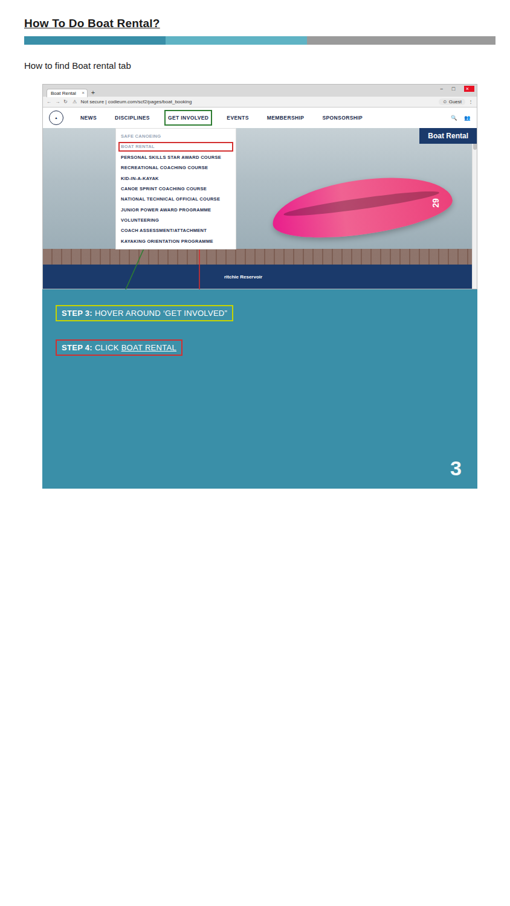How To Do Boat Rental?
How to find Boat rental tab
Boat Rental ×
+
− □ ×
← → ↻ ⚠ Not secure | codieum.com/scf2/pages/boat_booking ☺ Guest ⋮
▲
NEWS
DISCIPLINES
GET INVOLVED
EVENTS
MEMBERSHIP
SPONSORSHIP
🔍👥
SAFE CANOEING
BOAT RENTAL
PERSONAL SKILLS STAR AWARD COURSE
RECREATIONAL COACHING COURSE
KID-IN-A-KAYAK
CANOE SPRINT COACHING COURSE
NATIONAL TECHNICAL OFFICIAL COURSE
JUNIOR POWER AWARD PROGRAMME
VOLUNTEERING
COACH ASSESSMENT/ATTACHMENT
KAYAKING ORIENTATION PROGRAMME
Boat Rental
29
ritchie Reservoir
STEP 3: HOVER AROUND ‘GET INVOLVED”
STEP 4: CLICK BOAT RENTAL
3